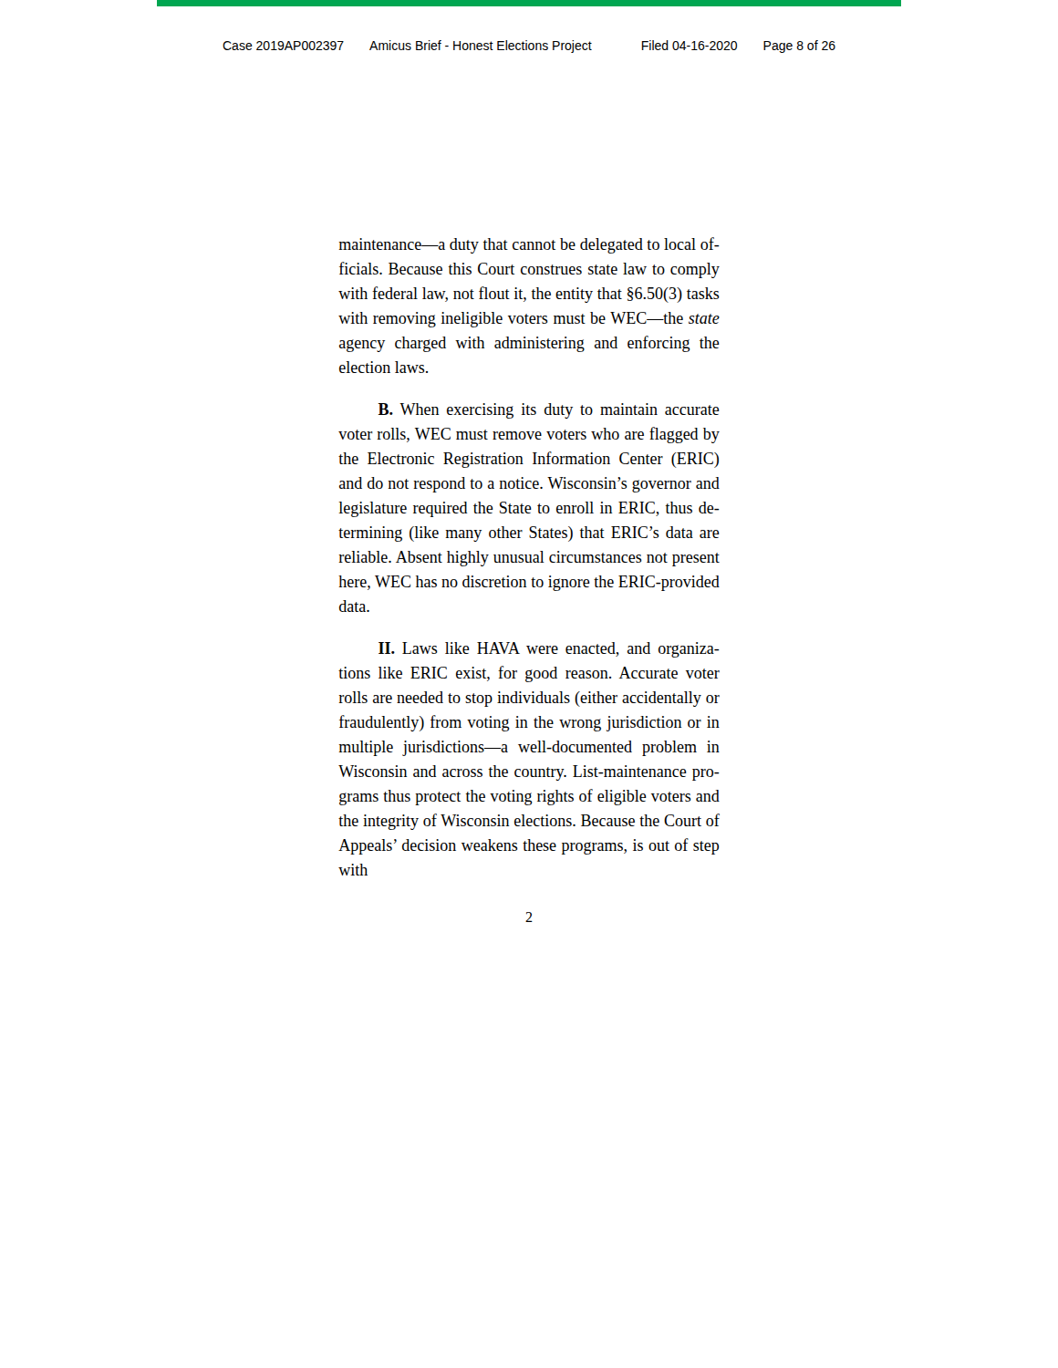Case 2019AP002397 Amicus Brief - Honest Elections Project Filed 04-16-2020 Page 8 of 26
maintenance—a duty that cannot be delegated to local officials. Because this Court construes state law to comply with federal law, not flout it, the entity that §6.50(3) tasks with removing ineligible voters must be WEC—the state agency charged with administering and enforcing the election laws.
B. When exercising its duty to maintain accurate voter rolls, WEC must remove voters who are flagged by the Electronic Registration Information Center (ERIC) and do not respond to a notice. Wisconsin’s governor and legislature required the State to enroll in ERIC, thus determining (like many other States) that ERIC’s data are reliable. Absent highly unusual circumstances not present here, WEC has no discretion to ignore the ERIC-provided data.
II. Laws like HAVA were enacted, and organizations like ERIC exist, for good reason. Accurate voter rolls are needed to stop individuals (either accidentally or fraudulently) from voting in the wrong jurisdiction or in multiple jurisdictions—a well-documented problem in Wisconsin and across the country. List-maintenance programs thus protect the voting rights of eligible voters and the integrity of Wisconsin elections. Because the Court of Appeals’ decision weakens these programs, is out of step with
2